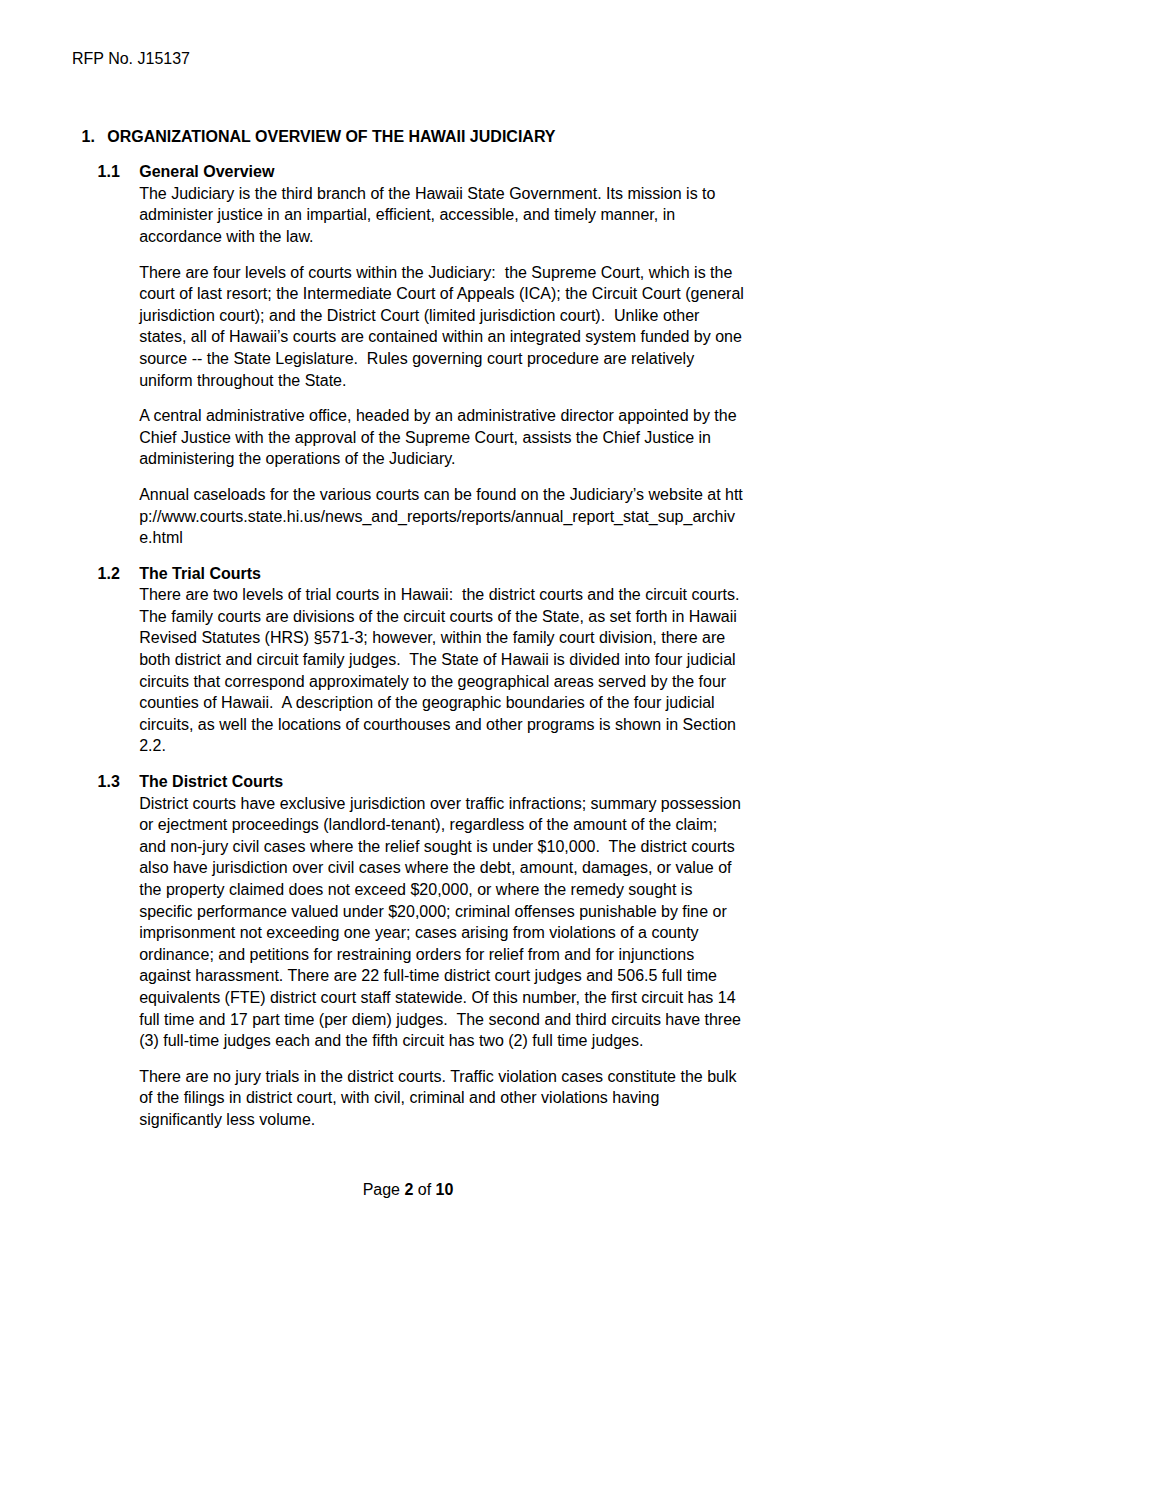RFP No. J15137
1. ORGANIZATIONAL OVERVIEW OF THE HAWAII JUDICIARY
1.1
General Overview
The Judiciary is the third branch of the Hawaii State Government. Its mission is to administer justice in an impartial, efficient, accessible, and timely manner, in accordance with the law.
There are four levels of courts within the Judiciary: the Supreme Court, which is the court of last resort; the Intermediate Court of Appeals (ICA); the Circuit Court (general jurisdiction court); and the District Court (limited jurisdiction court). Unlike other states, all of Hawaii’s courts are contained within an integrated system funded by one source -- the State Legislature. Rules governing court procedure are relatively uniform throughout the State.
A central administrative office, headed by an administrative director appointed by the Chief Justice with the approval of the Supreme Court, assists the Chief Justice in administering the operations of the Judiciary.
Annual caseloads for the various courts can be found on the Judiciary’s website at http://www.courts.state.hi.us/news_and_reports/reports/annual_report_stat_sup_archive.html
1.2
The Trial Courts
There are two levels of trial courts in Hawaii: the district courts and the circuit courts. The family courts are divisions of the circuit courts of the State, as set forth in Hawaii Revised Statutes (HRS) §571-3; however, within the family court division, there are both district and circuit family judges. The State of Hawaii is divided into four judicial circuits that correspond approximately to the geographical areas served by the four counties of Hawaii. A description of the geographic boundaries of the four judicial circuits, as well the locations of courthouses and other programs is shown in Section 2.2.
1.3
The District Courts
District courts have exclusive jurisdiction over traffic infractions; summary possession or ejectment proceedings (landlord-tenant), regardless of the amount of the claim; and non-jury civil cases where the relief sought is under $10,000. The district courts also have jurisdiction over civil cases where the debt, amount, damages, or value of the property claimed does not exceed $20,000, or where the remedy sought is specific performance valued under $20,000; criminal offenses punishable by fine or imprisonment not exceeding one year; cases arising from violations of a county ordinance; and petitions for restraining orders for relief from and for injunctions against harassment. There are 22 full-time district court judges and 506.5 full time equivalents (FTE) district court staff statewide. Of this number, the first circuit has 14 full time and 17 part time (per diem) judges. The second and third circuits have three (3) full-time judges each and the fifth circuit has two (2) full time judges.
There are no jury trials in the district courts. Traffic violation cases constitute the bulk of the filings in district court, with civil, criminal and other violations having significantly less volume.
Page 2 of 10